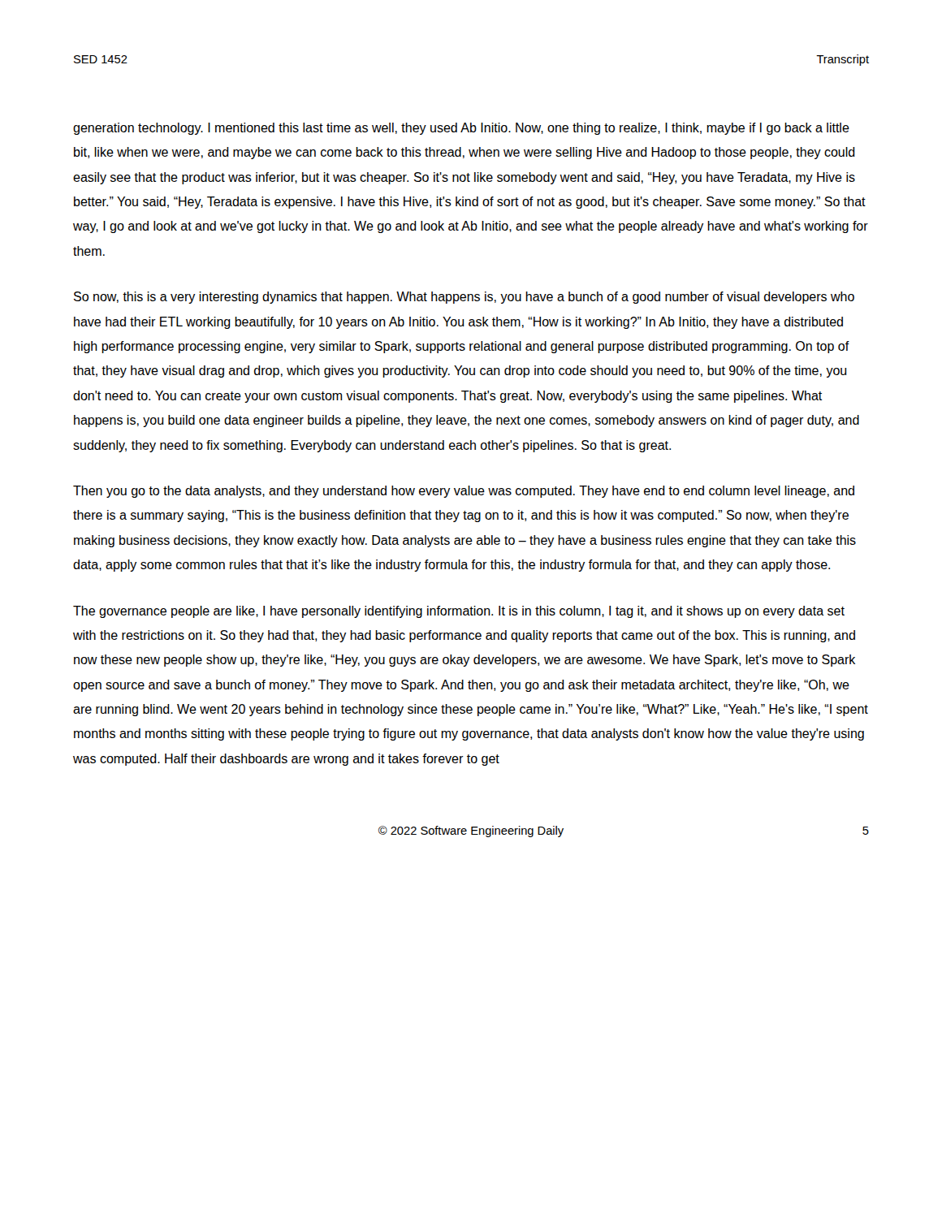SED 1452 Transcript
generation technology. I mentioned this last time as well, they used Ab Initio. Now, one thing to realize, I think, maybe if I go back a little bit, like when we were, and maybe we can come back to this thread, when we were selling Hive and Hadoop to those people, they could easily see that the product was inferior, but it was cheaper. So it's not like somebody went and said, “Hey, you have Teradata, my Hive is better.” You said, “Hey, Teradata is expensive. I have this Hive, it's kind of sort of not as good, but it's cheaper. Save some money.” So that way, I go and look at and we've got lucky in that. We go and look at Ab Initio, and see what the people already have and what's working for them.
So now, this is a very interesting dynamics that happen. What happens is, you have a bunch of a good number of visual developers who have had their ETL working beautifully, for 10 years on Ab Initio. You ask them, “How is it working?” In Ab Initio, they have a distributed high performance processing engine, very similar to Spark, supports relational and general purpose distributed programming. On top of that, they have visual drag and drop, which gives you productivity. You can drop into code should you need to, but 90% of the time, you don't need to. You can create your own custom visual components. That's great. Now, everybody's using the same pipelines. What happens is, you build one data engineer builds a pipeline, they leave, the next one comes, somebody answers on kind of pager duty, and suddenly, they need to fix something. Everybody can understand each other's pipelines. So that is great.
Then you go to the data analysts, and they understand how every value was computed. They have end to end column level lineage, and there is a summary saying, “This is the business definition that they tag on to it, and this is how it was computed.” So now, when they're making business decisions, they know exactly how. Data analysts are able to – they have a business rules engine that they can take this data, apply some common rules that that it’s like the industry formula for this, the industry formula for that, and they can apply those.
The governance people are like, I have personally identifying information. It is in this column, I tag it, and it shows up on every data set with the restrictions on it. So they had that, they had basic performance and quality reports that came out of the box. This is running, and now these new people show up, they're like, “Hey, you guys are okay developers, we are awesome. We have Spark, let's move to Spark open source and save a bunch of money.” They move to Spark. And then, you go and ask their metadata architect, they're like, “Oh, we are running blind. We went 20 years behind in technology since these people came in.” You’re like, “What?” Like, “Yeah.” He's like, “I spent months and months sitting with these people trying to figure out my governance, that data analysts don't know how the value they're using was computed. Half their dashboards are wrong and it takes forever to get
© 2022 Software Engineering Daily5